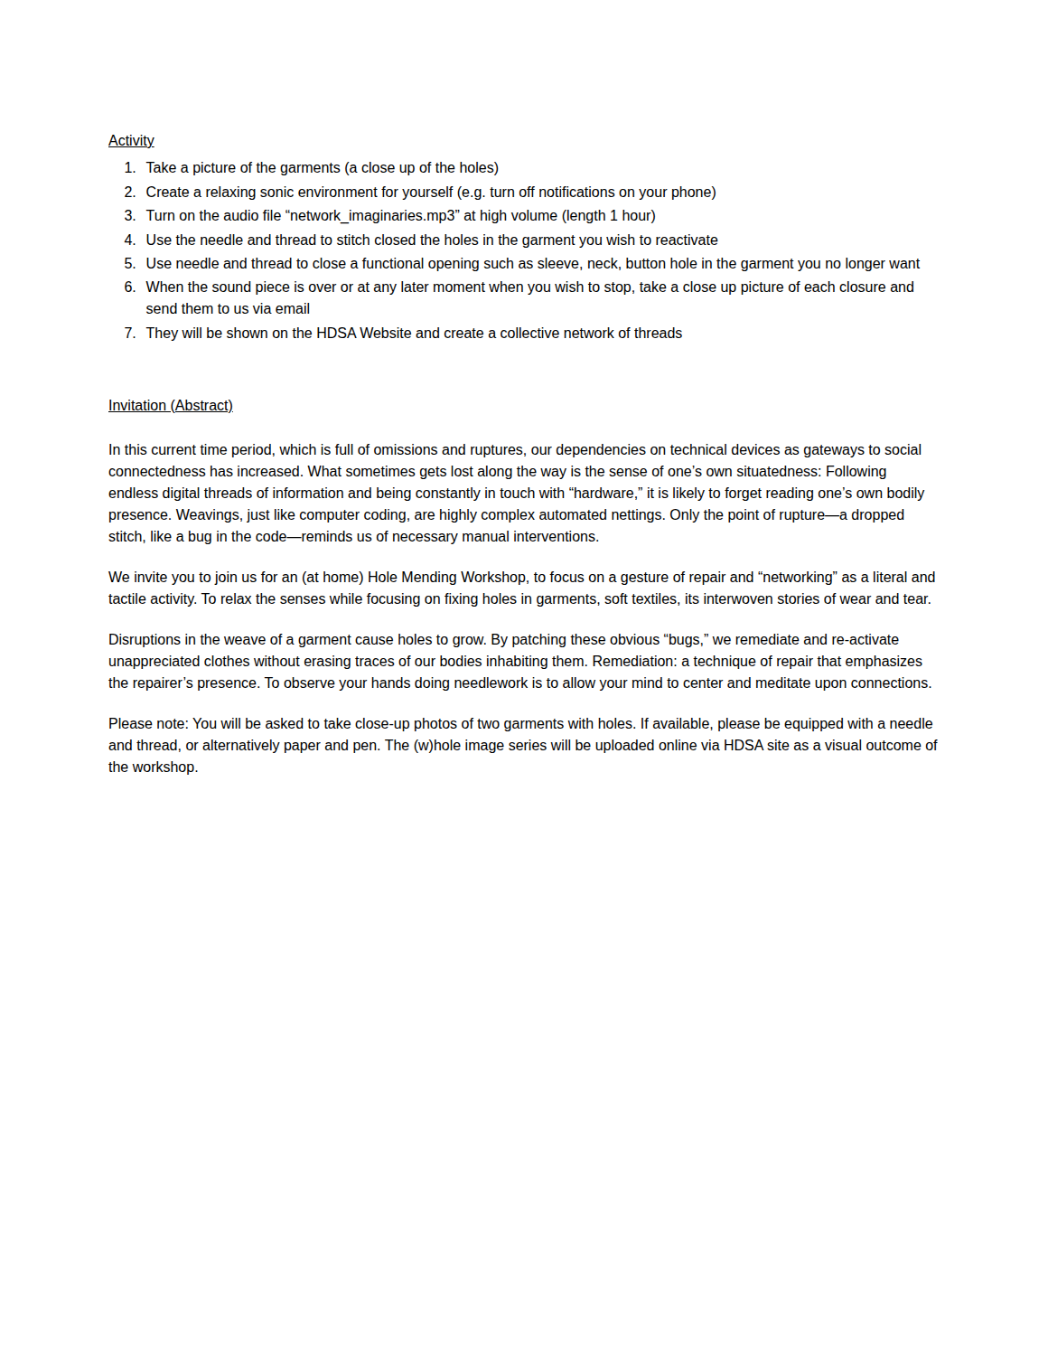Activity
Take a picture of the garments (a close up of the holes)
Create a relaxing sonic environment for yourself (e.g. turn off notifications on your phone)
Turn on the audio file “network_imaginaries.mp3” at high volume (length 1 hour)
Use the needle and thread to stitch closed the holes in the garment you wish to reactivate
Use needle and thread to close a functional opening such as sleeve, neck, button hole in the garment you no longer want
When the sound piece is over or at any later moment when you wish to stop, take a close up picture of each closure and send them to us via email
They will be shown on the HDSA Website and create a collective network of threads
Invitation (Abstract)
In this current time period, which is full of omissions and ruptures, our dependencies on technical devices as gateways to social connectedness has increased. What sometimes gets lost along the way is the sense of one’s own situatedness: Following endless digital threads of information and being constantly in touch with “hardware,” it is likely to forget reading one’s own bodily presence. Weavings, just like computer coding, are highly complex automated nettings. Only the point of rupture—a dropped stitch, like a bug in the code—reminds us of necessary manual interventions.
We invite you to join us for an (at home) Hole Mending Workshop, to focus on a gesture of repair and “networking” as a literal and tactile activity. To relax the senses while focusing on fixing holes in garments, soft textiles, its interwoven stories of wear and tear.
Disruptions in the weave of a garment cause holes to grow. By patching these obvious “bugs,” we remediate and re-activate unappreciated clothes without erasing traces of our bodies inhabiting them. Remediation: a technique of repair that emphasizes the repairer’s presence. To observe your hands doing needlework is to allow your mind to center and meditate upon connections.
Please note: You will be asked to take close-up photos of two garments with holes. If available, please be equipped with a needle and thread, or alternatively paper and pen. The (w)hole image series will be uploaded online via HDSA site as a visual outcome of the workshop.